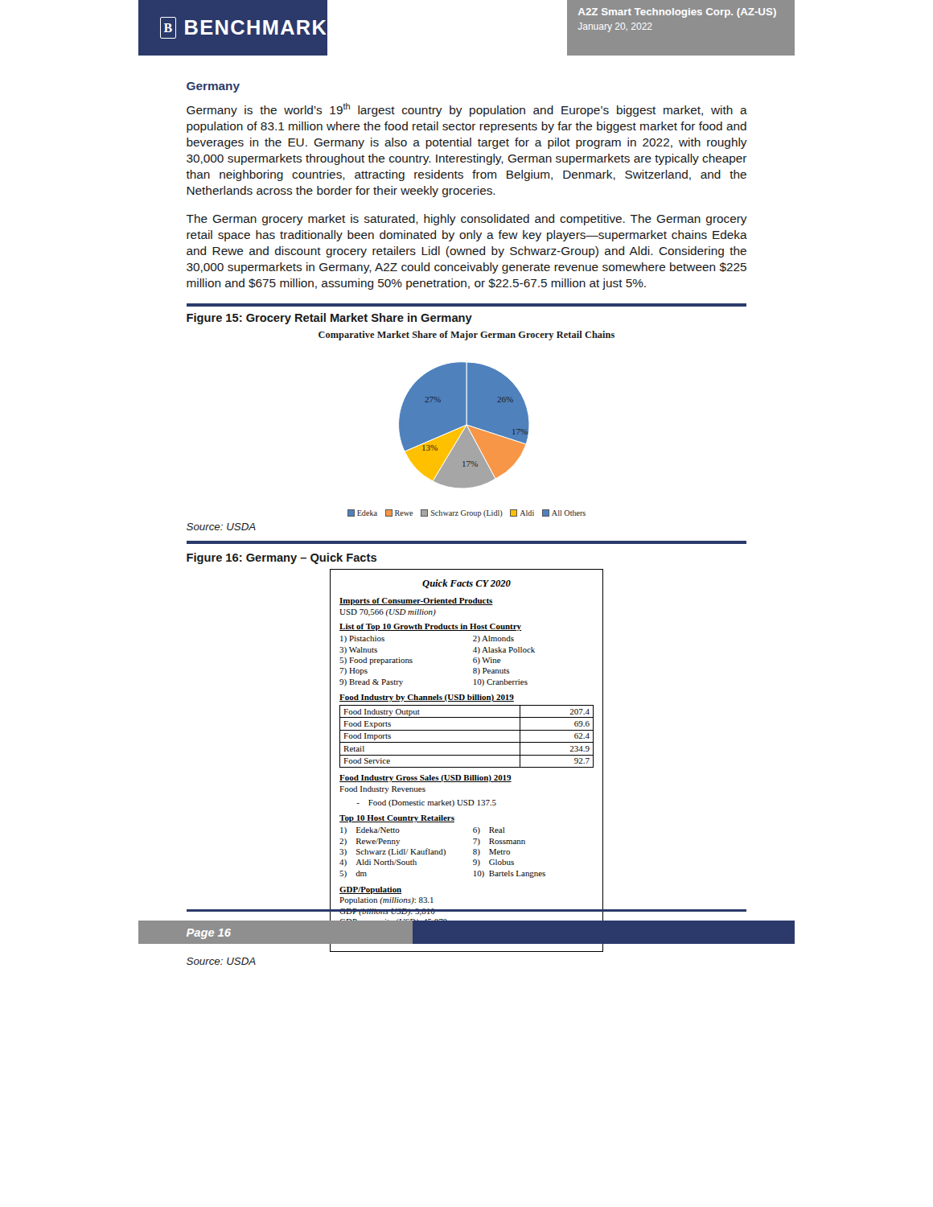BBENCHMARK
A2Z Smart Technologies Corp. (AZ-US)
January 20, 2022
Germany
Germany is the world’s 19th largest country by population and Europe’s biggest market, with a population of 83.1 million where the food retail sector represents by far the biggest market for food and beverages in the EU. Germany is also a potential target for a pilot program in 2022, with roughly 30,000 supermarkets throughout the country. Interestingly, German supermarkets are typically cheaper than neighboring countries, attracting residents from Belgium, Denmark, Switzerland, and the Netherlands across the border for their weekly groceries.
The German grocery market is saturated, highly consolidated and competitive. The German grocery retail space has traditionally been dominated by only a few key players—supermarket chains Edeka and Rewe and discount grocery retailers Lidl (owned by Schwarz-Group) and Aldi. Considering the 30,000 supermarkets in Germany, A2Z could conceivably generate revenue somewhere between $225 million and $675 million, assuming 50% penetration, or $22.5-67.5 million at just 5%.
Figure 15: Grocery Retail Market Share in Germany
Comparative Market Share of Major German Grocery Retail Chains
26% 17% 17% 13% 27%
Edeka Rewe Schwarz Group (Lidl) Aldi All Others
Source: USDA
Figure 16: Germany – Quick Facts
Quick Facts CY 2020
Imports of Consumer-Oriented Products
USD 70,566 (USD million)
List of Top 10 Growth Products in Host Country
1) Pistachios
2) Almonds
3) Walnuts
4) Alaska Pollock
5) Food preparations
6) Wine
7) Hops
8) Peanuts
9) Bread & Pastry
10) Cranberries
Food Industry by Channels (USD billion) 2019
| Food Industry Output | 207.4 |
| Food Exports | 69.6 |
| Food Imports | 62.4 |
| Retail | 234.9 |
| Food Service | 92.7 |
Food Industry Gross Sales (USD Billion) 2019
Food Industry Revenues
- Food (Domestic market) USD 137.5
Top 10 Host Country Retailers
1) Edeka/Netto
6) Real
2) Rewe/Penny
7) Rossmann
3) Schwarz (Lidl/ Kaufland)
8) Metro
4) Aldi North/South
9) Globus
5) dm
10) Bartels Langnes
GDP/Population
Population (millions): 83.1
GDP (billions USD): 3,810
GDP per capita (USD): 45,878
Sources: TDM, BVE, Destatis, Lebensmittel Praxis
Source: USDA
Page 16